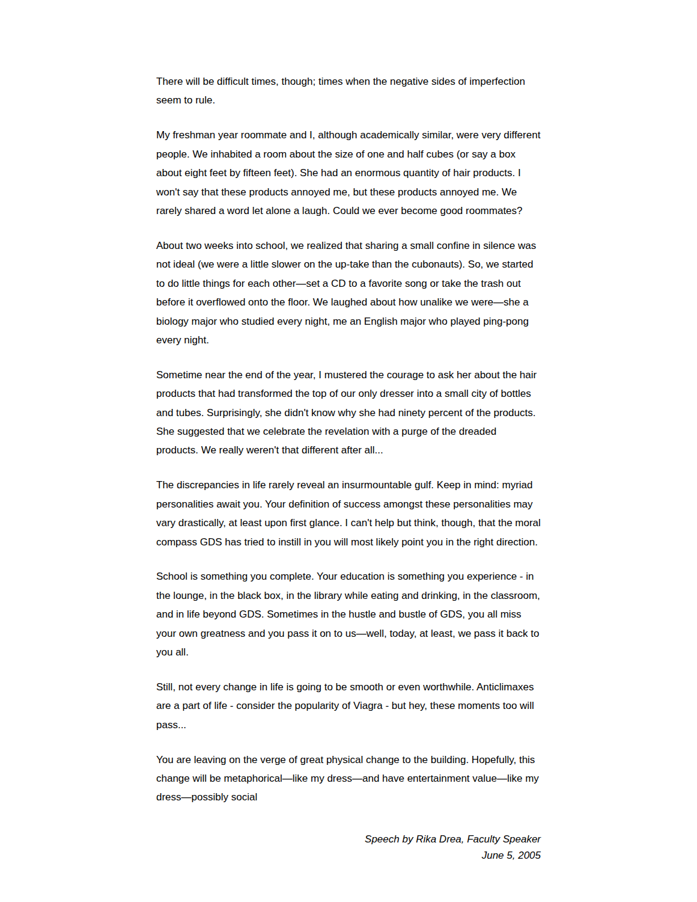There will be difficult times, though; times when the negative sides of imperfection seem to rule.
My freshman year roommate and I, although academically similar, were very different people. We inhabited a room about the size of one and half cubes (or say a box about eight feet by fifteen feet). She had an enormous quantity of hair products. I won't say that these products annoyed me, but these products annoyed me. We rarely shared a word let alone a laugh. Could we ever become good roommates?
About two weeks into school, we realized that sharing a small confine in silence was not ideal (we were a little slower on the up-take than the cubonauts). So, we started to do little things for each other—set a CD to a favorite song or take the trash out before it overflowed onto the floor. We laughed about how unalike we were—she a biology major who studied every night, me an English major who played ping-pong every night.
Sometime near the end of the year, I mustered the courage to ask her about the hair products that had transformed the top of our only dresser into a small city of bottles and tubes. Surprisingly, she didn't know why she had ninety percent of the products. She suggested that we celebrate the revelation with a purge of the dreaded products. We really weren't that different after all...
The discrepancies in life rarely reveal an insurmountable gulf. Keep in mind: myriad personalities await you. Your definition of success amongst these personalities may vary drastically, at least upon first glance. I can't help but think, though, that the moral compass GDS has tried to instill in you will most likely point you in the right direction.
School is something you complete. Your education is something you experience - in the lounge, in the black box, in the library while eating and drinking, in the classroom, and in life beyond GDS. Sometimes in the hustle and bustle of GDS, you all miss your own greatness and you pass it on to us—well, today, at least, we pass it back to you all.
Still, not every change in life is going to be smooth or even worthwhile. Anticlimaxes are a part of life - consider the popularity of Viagra - but hey, these moments too will pass...
You are leaving on the verge of great physical change to the building. Hopefully, this change will be metaphorical—like my dress—and have entertainment value—like my dress—possibly social
Speech by Rika Drea, Faculty Speaker
June 5, 2005